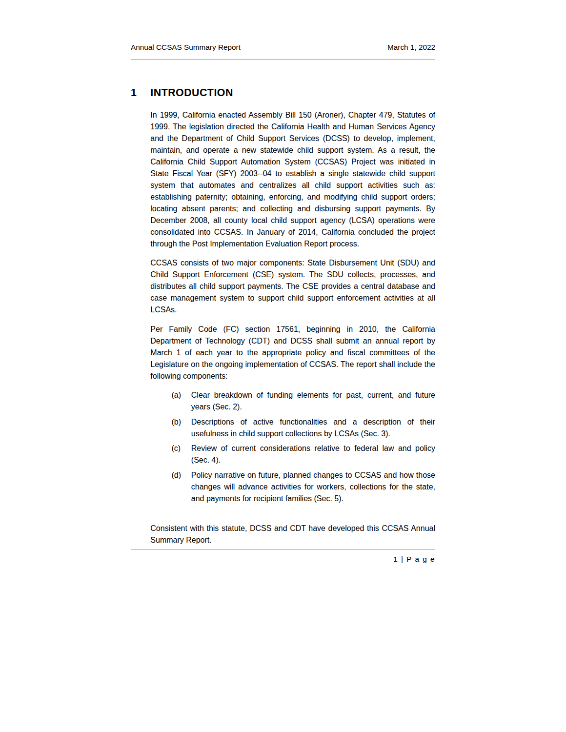Annual CCSAS Summary Report March 1, 2022
1 INTRODUCTION
In 1999, California enacted Assembly Bill 150 (Aroner), Chapter 479, Statutes of 1999. The legislation directed the California Health and Human Services Agency and the Department of Child Support Services (DCSS) to develop, implement, maintain, and operate a new statewide child support system. As a result, the California Child Support Automation System (CCSAS) Project was initiated in State Fiscal Year (SFY) 2003--04 to establish a single statewide child support system that automates and centralizes all child support activities such as: establishing paternity; obtaining, enforcing, and modifying child support orders; locating absent parents; and collecting and disbursing support payments. By December 2008, all county local child support agency (LCSA) operations were consolidated into CCSAS. In January of 2014, California concluded the project through the Post Implementation Evaluation Report process.
CCSAS consists of two major components: State Disbursement Unit (SDU) and Child Support Enforcement (CSE) system. The SDU collects, processes, and distributes all child support payments. The CSE provides a central database and case management system to support child support enforcement activities at all LCSAs.
Per Family Code (FC) section 17561, beginning in 2010, the California Department of Technology (CDT) and DCSS shall submit an annual report by March 1 of each year to the appropriate policy and fiscal committees of the Legislature on the ongoing implementation of CCSAS. The report shall include the following components:
(a) Clear breakdown of funding elements for past, current, and future years (Sec. 2).
(b) Descriptions of active functionalities and a description of their usefulness in child support collections by LCSAs (Sec. 3).
(c) Review of current considerations relative to federal law and policy (Sec. 4).
(d) Policy narrative on future, planned changes to CCSAS and how those changes will advance activities for workers, collections for the state, and payments for recipient families (Sec. 5).
Consistent with this statute, DCSS and CDT have developed this CCSAS Annual Summary Report.
1 | P a g e